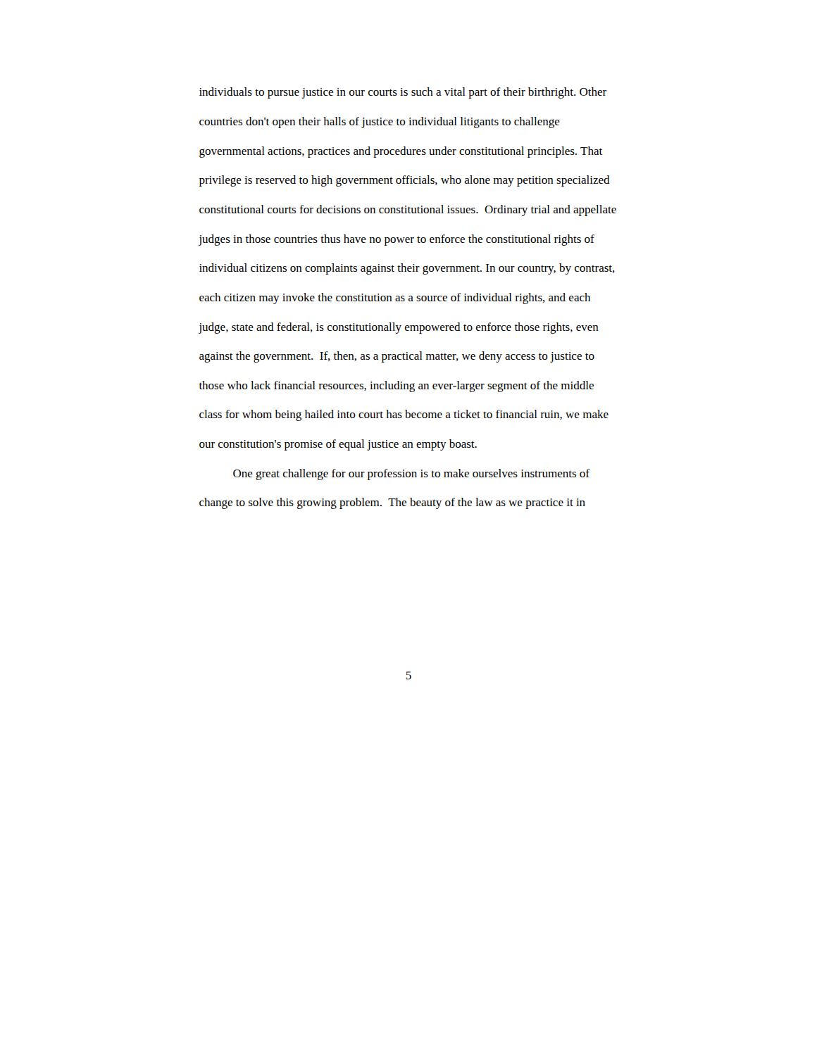individuals to pursue justice in our courts is such a vital part of their birthright. Other countries don't open their halls of justice to individual litigants to challenge governmental actions, practices and procedures under constitutional principles. That privilege is reserved to high government officials, who alone may petition specialized constitutional courts for decisions on constitutional issues. Ordinary trial and appellate judges in those countries thus have no power to enforce the constitutional rights of individual citizens on complaints against their government. In our country, by contrast, each citizen may invoke the constitution as a source of individual rights, and each judge, state and federal, is constitutionally empowered to enforce those rights, even against the government. If, then, as a practical matter, we deny access to justice to those who lack financial resources, including an ever-larger segment of the middle class for whom being hailed into court has become a ticket to financial ruin, we make our constitution's promise of equal justice an empty boast.
One great challenge for our profession is to make ourselves instruments of change to solve this growing problem. The beauty of the law as we practice it in
5